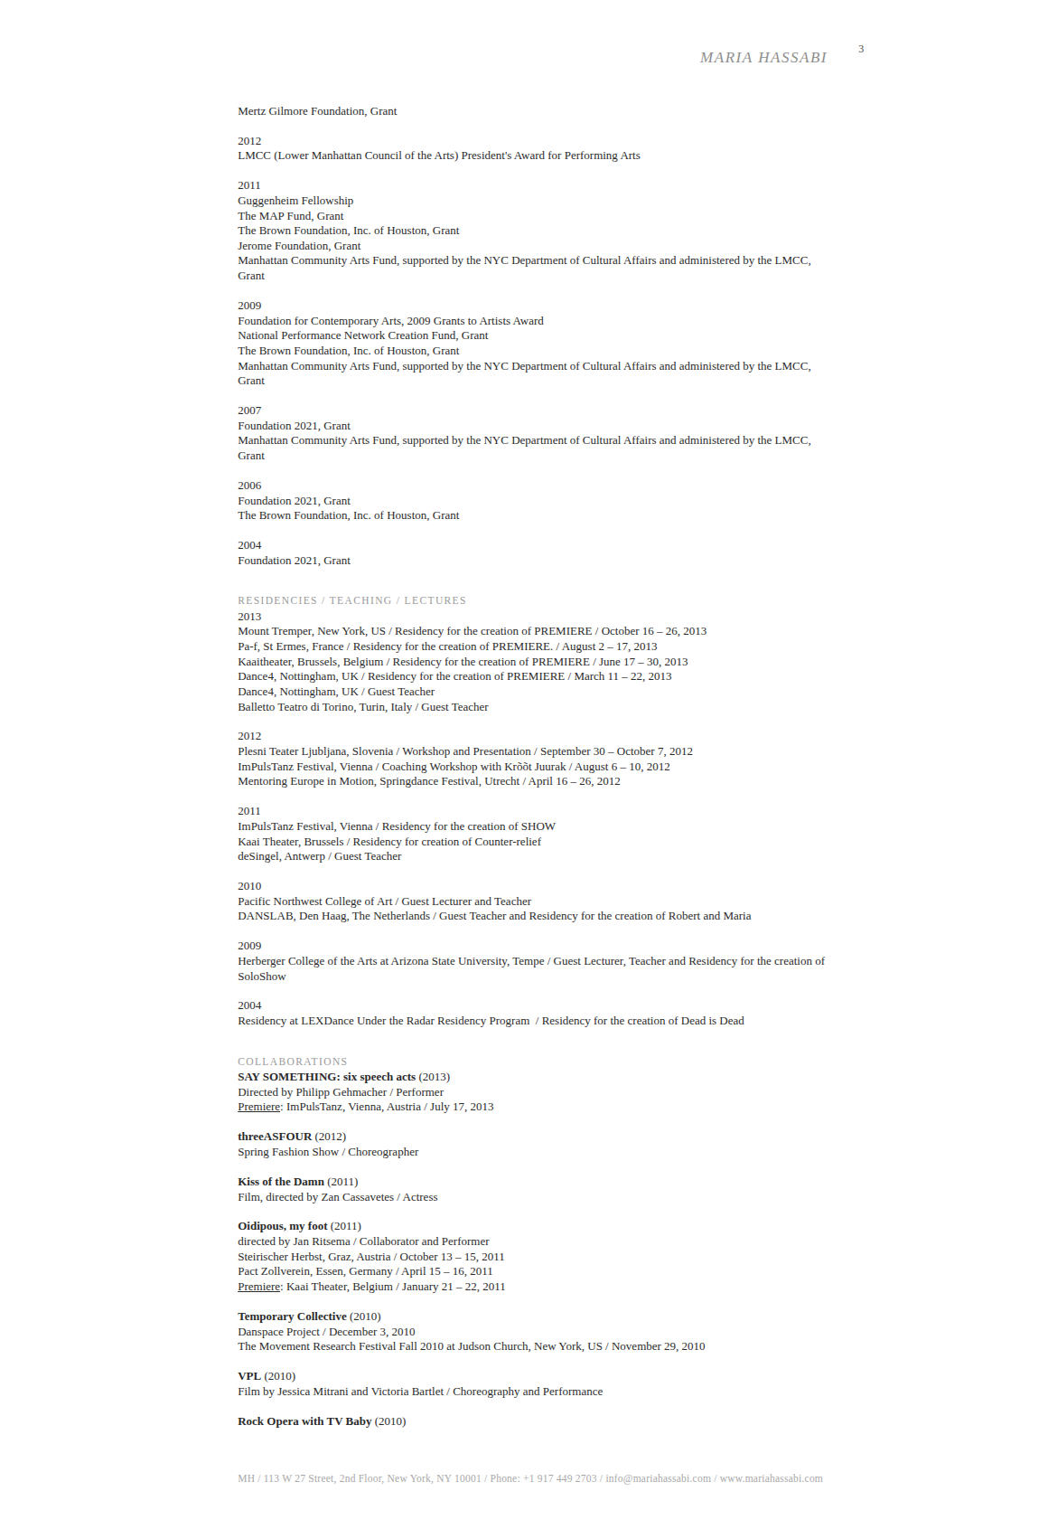MARIA HASSABI 3
Mertz Gilmore Foundation, Grant
2012
LMCC (Lower Manhattan Council of the Arts) President's Award for Performing Arts
2011
Guggenheim Fellowship
The MAP Fund, Grant
The Brown Foundation, Inc. of Houston, Grant
Jerome Foundation, Grant
Manhattan Community Arts Fund, supported by the NYC Department of Cultural Affairs and administered by the LMCC, Grant
2009
Foundation for Contemporary Arts, 2009 Grants to Artists Award
National Performance Network Creation Fund, Grant
The Brown Foundation, Inc. of Houston, Grant
Manhattan Community Arts Fund, supported by the NYC Department of Cultural Affairs and administered by the LMCC, Grant
2007
Foundation 2021, Grant
Manhattan Community Arts Fund, supported by the NYC Department of Cultural Affairs and administered by the LMCC, Grant
2006
Foundation 2021, Grant
The Brown Foundation, Inc. of Houston, Grant
2004
Foundation 2021, Grant
RESIDENCIES / TEACHING / LECTURES
2013
Mount Tremper, New York, US / Residency for the creation of PREMIERE / October 16 – 26, 2013
Pa-f, St Ermes, France / Residency for the creation of PREMIERE. / August 2 – 17, 2013
Kaaitheater, Brussels, Belgium / Residency for the creation of PREMIERE / June 17 – 30, 2013
Dance4, Nottingham, UK / Residency for the creation of PREMIERE / March 11 – 22, 2013
Dance4, Nottingham, UK / Guest Teacher
Balletto Teatro di Torino, Turin, Italy / Guest Teacher
2012
Plesni Teater Ljubljana, Slovenia / Workshop and Presentation / September 30 – October 7, 2012
ImPulsTanz Festival, Vienna / Coaching Workshop with Krõõt Juurak / August 6 – 10, 2012
Mentoring Europe in Motion, Springdance Festival, Utrecht / April 16 – 26, 2012
2011
ImPulsTanz Festival, Vienna / Residency for the creation of SHOW
Kaai Theater, Brussels / Residency for creation of Counter-relief
deSingel, Antwerp / Guest Teacher
2010
Pacific Northwest College of Art / Guest Lecturer and Teacher
DANSLAB, Den Haag, The Netherlands / Guest Teacher and Residency for the creation of Robert and Maria
2009
Herberger College of the Arts at Arizona State University, Tempe / Guest Lecturer, Teacher and Residency for the creation of SoloShow
2004
Residency at LEXDance Under the Radar Residency Program / Residency for the creation of Dead is Dead
COLLABORATIONS
SAY SOMETHING: six speech acts (2013)
Directed by Philipp Gehmacher / Performer
Premiere: ImPulsTanz, Vienna, Austria / July 17, 2013
threeASFOUR (2012)
Spring Fashion Show / Choreographer
Kiss of the Damn (2011)
Film, directed by Zan Cassavetes / Actress
Oidipous, my foot (2011)
directed by Jan Ritsema / Collaborator and Performer
Steirischer Herbst, Graz, Austria / October 13 – 15, 2011
Pact Zollverein, Essen, Germany / April 15 – 16, 2011
Premiere: Kaai Theater, Belgium / January 21 – 22, 2011
Temporary Collective (2010)
Danspace Project / December 3, 2010
The Movement Research Festival Fall 2010 at Judson Church, New York, US / November 29, 2010
VPL (2010)
Film by Jessica Mitrani and Victoria Bartlet / Choreography and Performance
Rock Opera with TV Baby (2010)
MH / 113 W 27 Street, 2nd Floor, New York, NY 10001 / Phone: +1 917 449 2703 / info@mariahassabi.com / www.mariahassabi.com